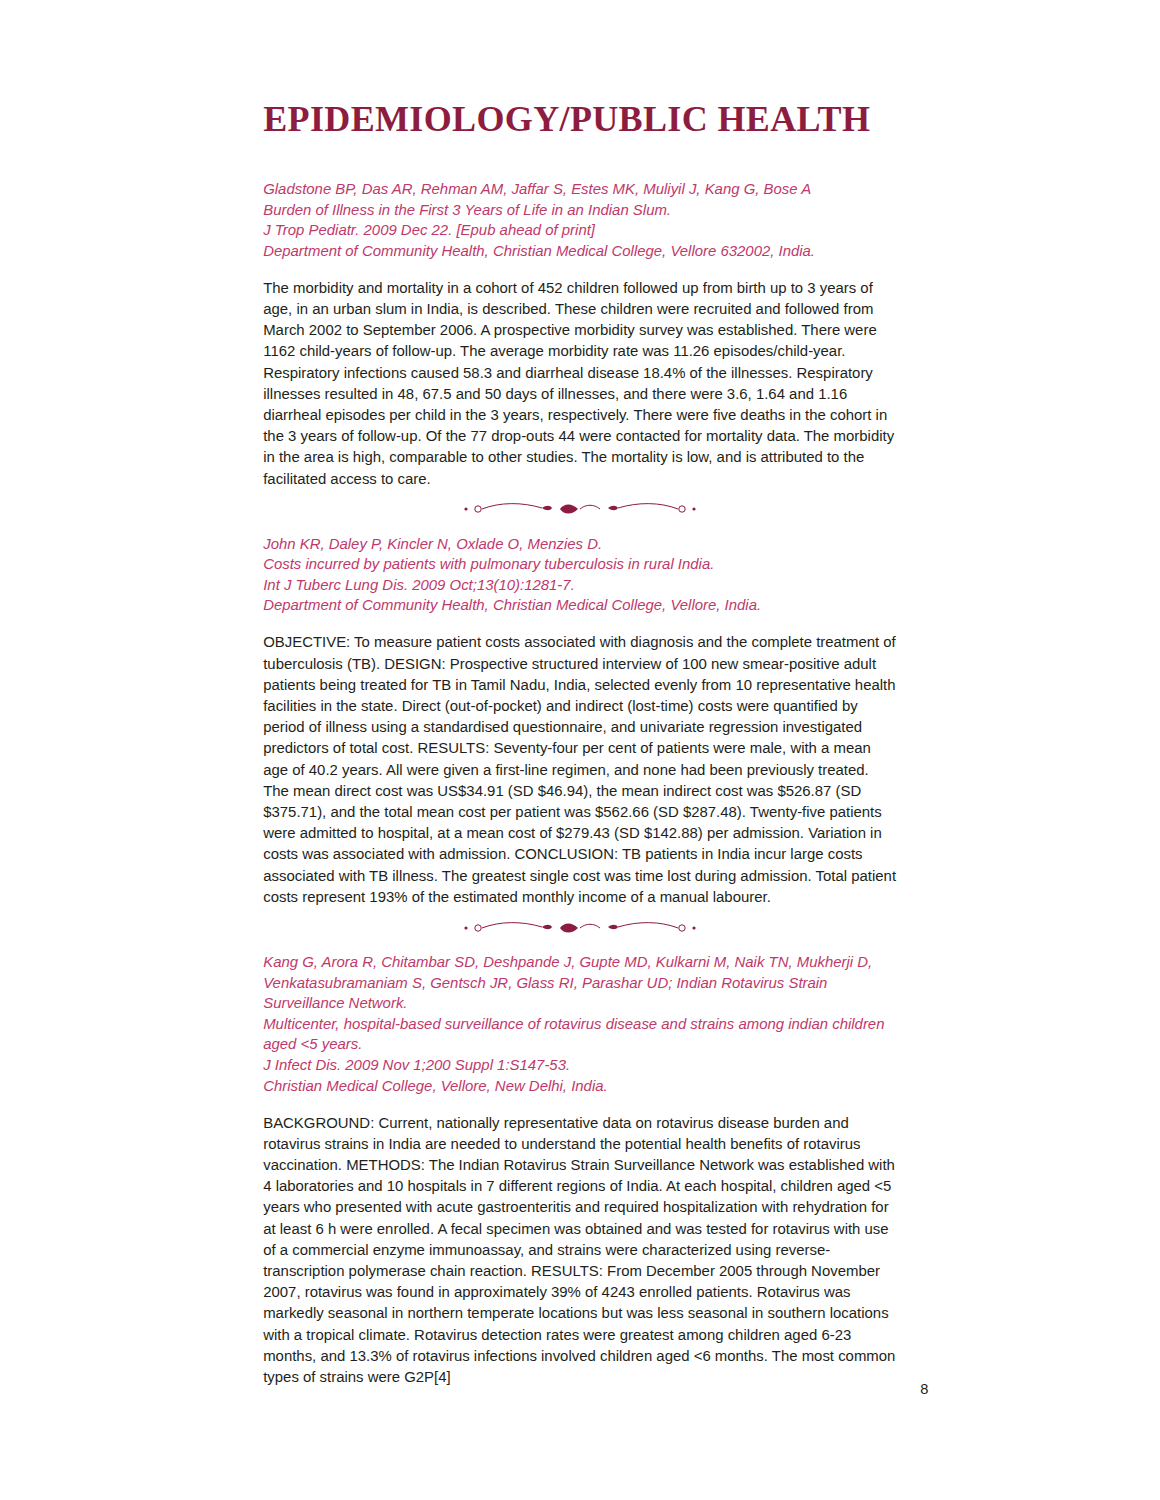EPIDEMIOLOGY/PUBLIC HEALTH
Gladstone BP, Das AR, Rehman AM, Jaffar S, Estes MK, Muliyil J, Kang G, Bose A Burden of Illness in the First 3 Years of Life in an Indian Slum. J Trop Pediatr. 2009 Dec 22. [Epub ahead of print] Department of Community Health, Christian Medical College, Vellore 632002, India.
The morbidity and mortality in a cohort of 452 children followed up from birth up to 3 years of age, in an urban slum in India, is described. These children were recruited and followed from March 2002 to September 2006. A prospective morbidity survey was established. There were 1162 child-years of follow-up. The average morbidity rate was 11.26 episodes/child-year. Respiratory infections caused 58.3 and diarrheal disease 18.4% of the illnesses. Respiratory illnesses resulted in 48, 67.5 and 50 days of illnesses, and there were 3.6, 1.64 and 1.16 diarrheal episodes per child in the 3 years, respectively. There were five deaths in the cohort in the 3 years of follow-up. Of the 77 drop-outs 44 were contacted for mortality data. The morbidity in the area is high, comparable to other studies. The mortality is low, and is attributed to the facilitated access to care.
John KR, Daley P, Kincler N, Oxlade O, Menzies D. Costs incurred by patients with pulmonary tuberculosis in rural India. Int J Tuberc Lung Dis. 2009 Oct;13(10):1281-7. Department of Community Health, Christian Medical College, Vellore, India.
OBJECTIVE: To measure patient costs associated with diagnosis and the complete treatment of tuberculosis (TB). DESIGN: Prospective structured interview of 100 new smear-positive adult patients being treated for TB in Tamil Nadu, India, selected evenly from 10 representative health facilities in the state. Direct (out-of-pocket) and indirect (lost-time) costs were quantified by period of illness using a standardised questionnaire, and univariate regression investigated predictors of total cost. RESULTS: Seventy-four per cent of patients were male, with a mean age of 40.2 years. All were given a first-line regimen, and none had been previously treated. The mean direct cost was US$34.91 (SD $46.94), the mean indirect cost was $526.87 (SD $375.71), and the total mean cost per patient was $562.66 (SD $287.48). Twenty-five patients were admitted to hospital, at a mean cost of $279.43 (SD $142.88) per admission. Variation in costs was associated with admission. CONCLUSION: TB patients in India incur large costs associated with TB illness. The greatest single cost was time lost during admission. Total patient costs represent 193% of the estimated monthly income of a manual labourer.
Kang G, Arora R, Chitambar SD, Deshpande J, Gupte MD, Kulkarni M, Naik TN, Mukherji D, Venkatasubramaniam S, Gentsch JR, Glass RI, Parashar UD; Indian Rotavirus Strain Surveillance Network. Multicenter, hospital-based surveillance of rotavirus disease and strains among indian children aged <5 years. J Infect Dis. 2009 Nov 1;200 Suppl 1:S147-53. Christian Medical College, Vellore, New Delhi, India.
BACKGROUND: Current, nationally representative data on rotavirus disease burden and rotavirus strains in India are needed to understand the potential health benefits of rotavirus vaccination. METHODS: The Indian Rotavirus Strain Surveillance Network was established with 4 laboratories and 10 hospitals in 7 different regions of India. At each hospital, children aged <5 years who presented with acute gastroenteritis and required hospitalization with rehydration for at least 6 h were enrolled. A fecal specimen was obtained and was tested for rotavirus with use of a commercial enzyme immunoassay, and strains were characterized using reverse-transcription polymerase chain reaction. RESULTS: From December 2005 through November 2007, rotavirus was found in approximately 39% of 4243 enrolled patients. Rotavirus was markedly seasonal in northern temperate locations but was less seasonal in southern locations with a tropical climate. Rotavirus detection rates were greatest among children aged 6-23 months, and 13.3% of rotavirus infections involved children aged <6 months. The most common types of strains were G2P[4]
8